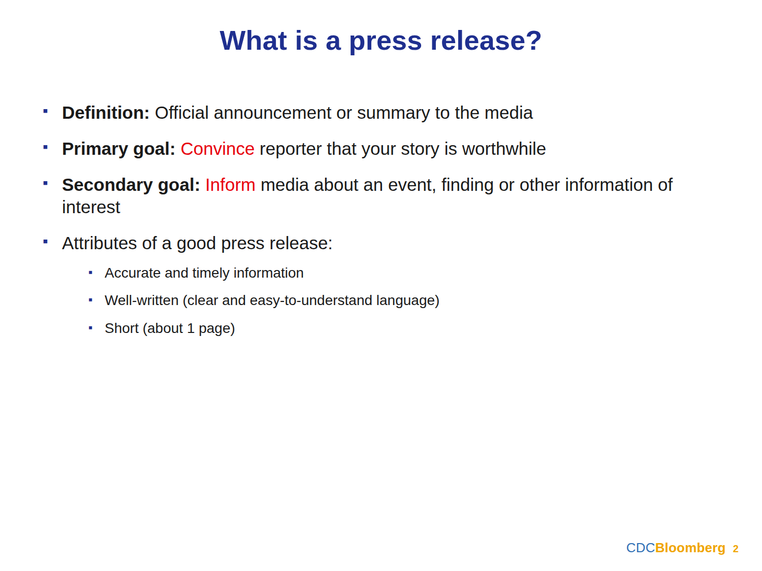What is a press release?
Definition: Official announcement or summary to the media
Primary goal: Convince reporter that your story is worthwhile
Secondary goal: Inform media about an event, finding or other information of interest
Attributes of a good press release:
Accurate and timely information
Well-written (clear and easy-to-understand language)
Short (about 1 page)
CDC Bloomberg 2